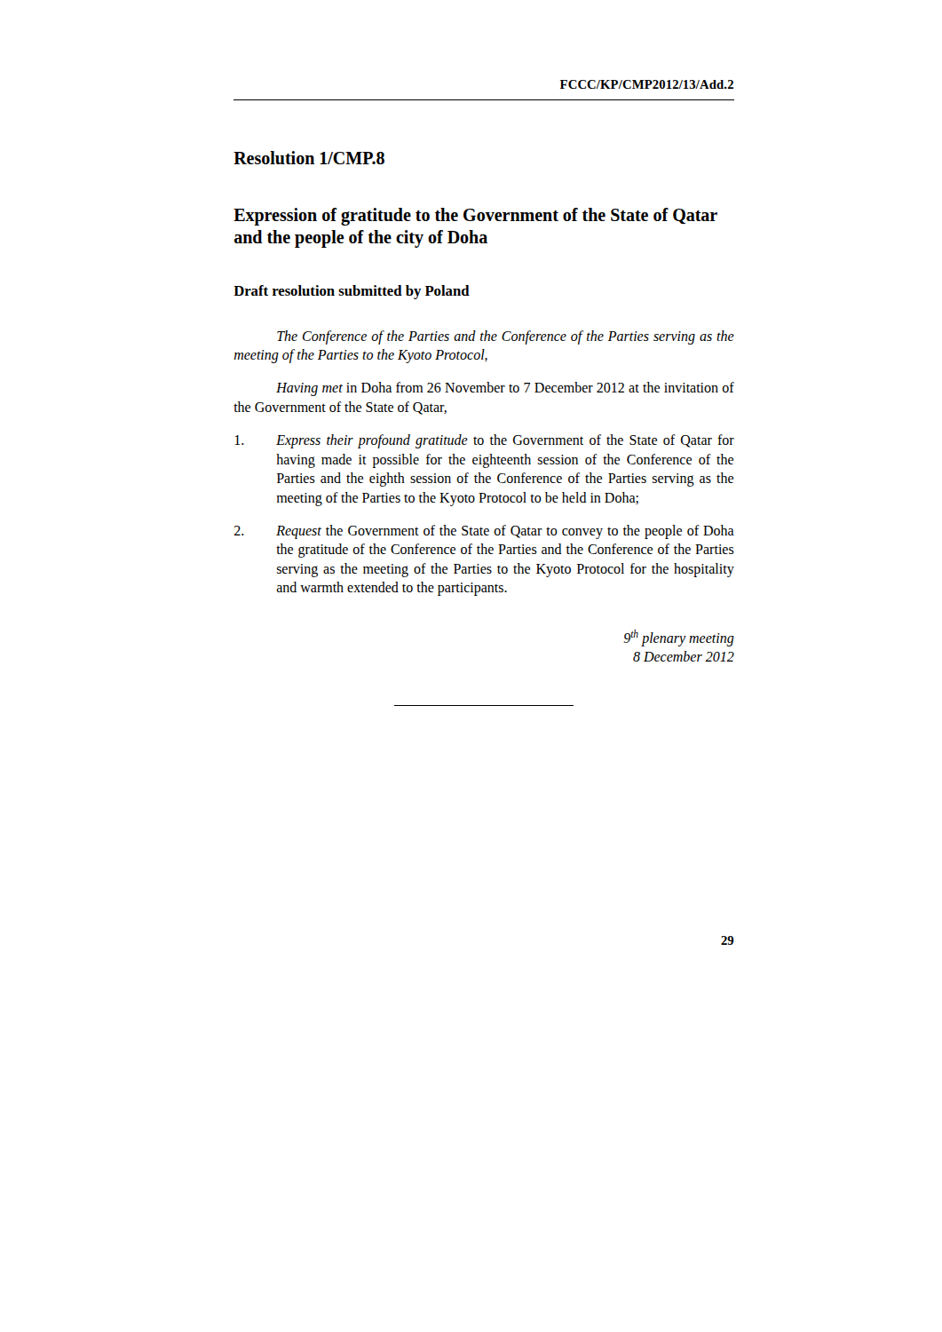FCCC/KP/CMP2012/13/Add.2
Resolution 1/CMP.8
Expression of gratitude to the Government of the State of Qatar and the people of the city of Doha
Draft resolution submitted by Poland
The Conference of the Parties and the Conference of the Parties serving as the meeting of the Parties to the Kyoto Protocol,
Having met in Doha from 26 November to 7 December 2012 at the invitation of the Government of the State of Qatar,
1.
Express their profound gratitude to the Government of the State of Qatar for having made it possible for the eighteenth session of the Conference of the Parties and the eighth session of the Conference of the Parties serving as the meeting of the Parties to the Kyoto Protocol to be held in Doha;
2.
Request the Government of the State of Qatar to convey to the people of Doha the gratitude of the Conference of the Parties and the Conference of the Parties serving as the meeting of the Parties to the Kyoto Protocol for the hospitality and warmth extended to the participants.
9th plenary meeting
8 December 2012
29